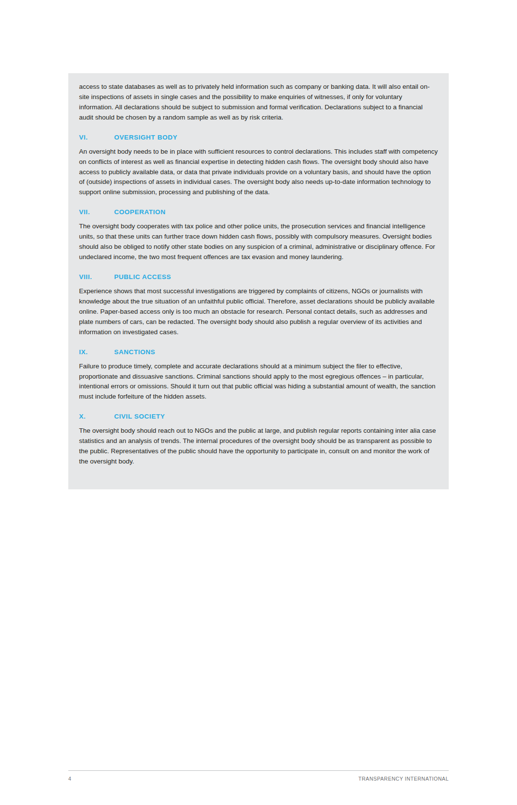access to state databases as well as to privately held information such as company or banking data. It will also entail on-site inspections of assets in single cases and the possibility to make enquiries of witnesses, if only for voluntary information. All declarations should be subject to submission and formal verification. Declarations subject to a financial audit should be chosen by a random sample as well as by risk criteria.
VI. OVERSIGHT BODY
An oversight body needs to be in place with sufficient resources to control declarations. This includes staff with competency on conflicts of interest as well as financial expertise in detecting hidden cash flows. The oversight body should also have access to publicly available data, or data that private individuals provide on a voluntary basis, and should have the option of (outside) inspections of assets in individual cases. The oversight body also needs up-to-date information technology to support online submission, processing and publishing of the data.
VII. COOPERATION
The oversight body cooperates with tax police and other police units, the prosecution services and financial intelligence units, so that these units can further trace down hidden cash flows, possibly with compulsory measures. Oversight bodies should also be obliged to notify other state bodies on any suspicion of a criminal, administrative or disciplinary offence. For undeclared income, the two most frequent offences are tax evasion and money laundering.
VIII. PUBLIC ACCESS
Experience shows that most successful investigations are triggered by complaints of citizens, NGOs or journalists with knowledge about the true situation of an unfaithful public official. Therefore, asset declarations should be publicly available online. Paper-based access only is too much an obstacle for research. Personal contact details, such as addresses and plate numbers of cars, can be redacted. The oversight body should also publish a regular overview of its activities and information on investigated cases.
IX. SANCTIONS
Failure to produce timely, complete and accurate declarations should at a minimum subject the filer to effective, proportionate and dissuasive sanctions. Criminal sanctions should apply to the most egregious offences – in particular, intentional errors or omissions. Should it turn out that public official was hiding a substantial amount of wealth, the sanction must include forfeiture of the hidden assets.
X. CIVIL SOCIETY
The oversight body should reach out to NGOs and the public at large, and publish regular reports containing inter alia case statistics and an analysis of trends. The internal procedures of the oversight body should be as transparent as possible to the public. Representatives of the public should have the opportunity to participate in, consult on and monitor the work of the oversight body.
4 TRANSPARENCY INTERNATIONAL